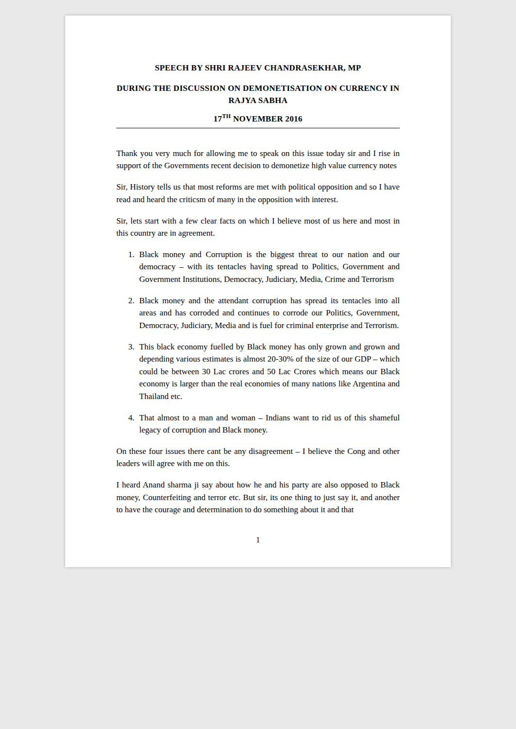SPEECH BY SHRI RAJEEV CHANDRASEKHAR, MP
DURING THE DISCUSSION ON DEMONETISATION ON CURRENCY IN RAJYA SABHA
17TH NOVEMBER 2016
Thank you very much for allowing me to speak on this issue today sir and I rise in support of the Governments recent decision to demonetize high value currency notes
Sir, History tells us that most reforms are met with political opposition and so I have read and heard the criticsm of many in the opposition with interest.
Sir, lets start with a few clear facts on which I believe most of us here and most in this country are in agreement.
Black money and Corruption is the biggest threat to our nation and our democracy – with its tentacles having spread to Politics, Government and Government Institutions, Democracy, Judiciary, Media, Crime and Terrorism
Black money and the attendant corruption has spread its tentacles into all areas and has corroded and continues to corrode our Politics, Government, Democracy, Judiciary, Media and is fuel for criminal enterprise and Terrorism.
This black economy fuelled by Black money has only grown and grown and depending various estimates is almost 20-30% of the size of our GDP – which could be between 30 Lac crores and 50 Lac Crores which means our Black economy is larger than the real economies of many nations like Argentina and Thailand etc.
That almost to a man and woman – Indians want to rid us of this shameful legacy of corruption and Black money.
On these four issues there cant be any disagreement – I believe the Cong and other leaders will agree with me on this.
I heard Anand sharma ji say about how he and his party are also opposed to Black money, Counterfeiting and terror etc. But sir, its one thing to just say it, and another to have the courage and determination to do something about it and that
1